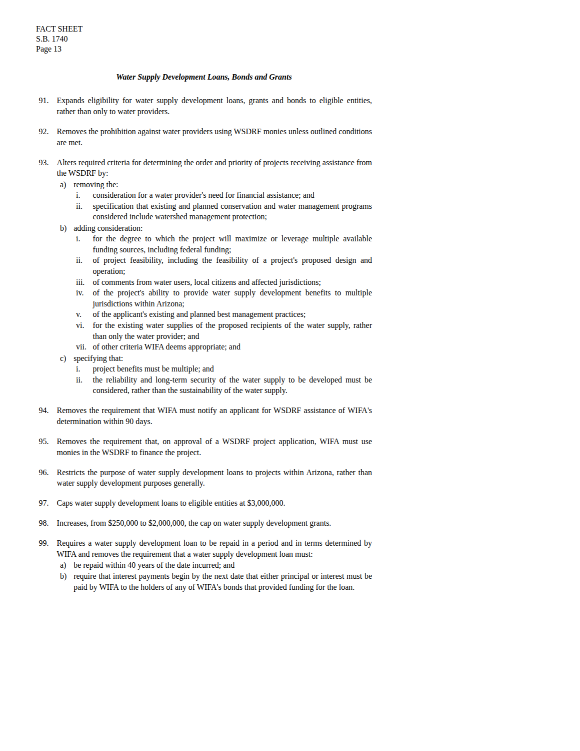FACT SHEET
S.B. 1740
Page 13
Water Supply Development Loans, Bonds and Grants
Expands eligibility for water supply development loans, grants and bonds to eligible entities, rather than only to water providers.
Removes the prohibition against water providers using WSDRF monies unless outlined conditions are met.
Alters required criteria for determining the order and priority of projects receiving assistance from the WSDRF by:
removing the:
consideration for a water provider's need for financial assistance; and
specification that existing and planned conservation and water management programs considered include watershed management protection;
adding consideration:
for the degree to which the project will maximize or leverage multiple available funding sources, including federal funding;
of project feasibility, including the feasibility of a project's proposed design and operation;
of comments from water users, local citizens and affected jurisdictions;
of the project's ability to provide water supply development benefits to multiple jurisdictions within Arizona;
of the applicant's existing and planned best management practices;
for the existing water supplies of the proposed recipients of the water supply, rather than only the water provider; and
of other criteria WIFA deems appropriate; and
specifying that:
project benefits must be multiple; and
the reliability and long-term security of the water supply to be developed must be considered, rather than the sustainability of the water supply.
Removes the requirement that WIFA must notify an applicant for WSDRF assistance of WIFA's determination within 90 days.
Removes the requirement that, on approval of a WSDRF project application, WIFA must use monies in the WSDRF to finance the project.
Restricts the purpose of water supply development loans to projects within Arizona, rather than water supply development purposes generally.
Caps water supply development loans to eligible entities at $3,000,000.
Increases, from $250,000 to $2,000,000, the cap on water supply development grants.
Requires a water supply development loan to be repaid in a period and in terms determined by WIFA and removes the requirement that a water supply development loan must:
be repaid within 40 years of the date incurred; and
require that interest payments begin by the next date that either principal or interest must be paid by WIFA to the holders of any of WIFA's bonds that provided funding for the loan.